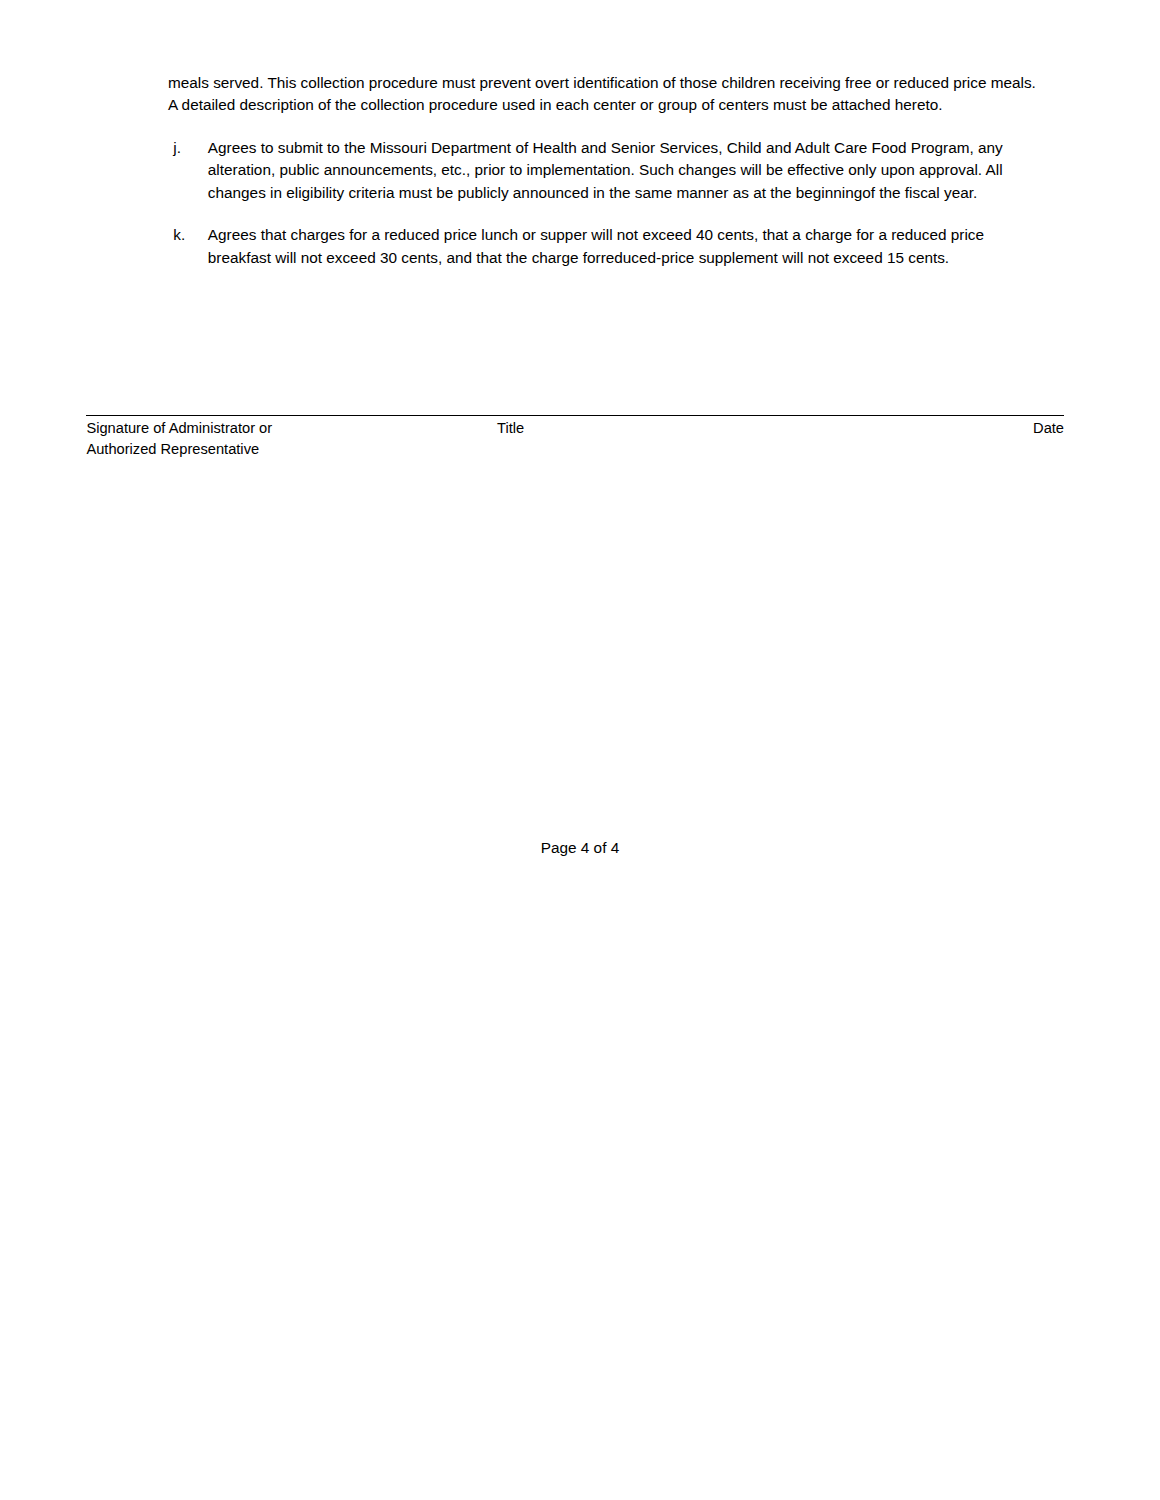meals served. This collection procedure must prevent overt identification of those children receiving free or reduced price meals. A detailed description of the collection procedure used in each center or group of centers must be attached hereto.
j.
Agrees to submit to the Missouri Department of Health and Senior Services, Child and Adult Care Food Program, any alteration, public announcements, etc., prior to implementation. Such changes will be effective only upon approval. All changes in eligibility criteria must be publicly announced in the same manner as at the beginningof the fiscal year.
k.
Agrees that charges for a reduced price lunch or supper will not exceed 40 cents, that a charge for a reduced price breakfast will not exceed 30 cents, and that the charge forreduced-price supplement will not exceed 15 cents.
Signature of Administrator or
Authorized Representative
Title
Date
Page 4 of 4